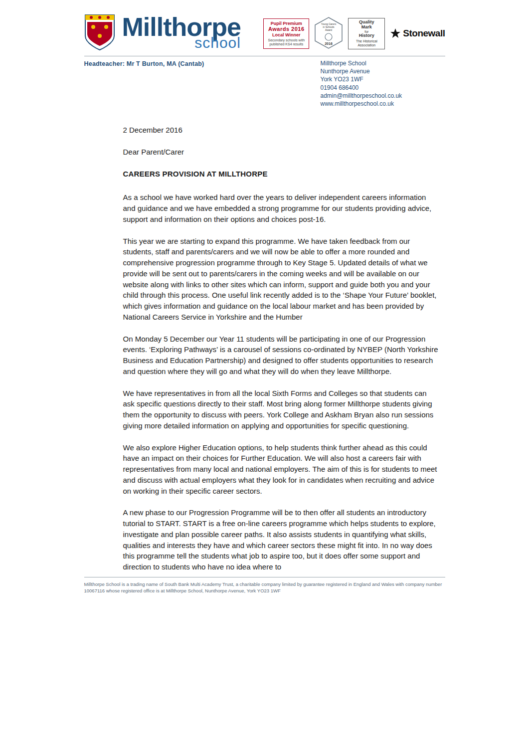Millthorpe school
Pupil Premium Awards 2016 Local Winner Secondary schools with published KS4 results
Young Carers in Schools Award 2016
Quality Mark for History The Historical Association
Stonewall
Headteacher: Mr T Burton, MA (Cantab)
Millthorpe School
Nunthorpe Avenue
York YO23 1WF
01904 686400
admin@millthorpeschool.co.uk
www.millthorpeschool.co.uk
2 December 2016
Dear Parent/Carer
CAREERS PROVISION AT MILLTHORPE
As a school we have worked hard over the years to deliver independent careers information and guidance and we have embedded a strong programme for our students providing advice, support and information on their options and choices post-16.
This year we are starting to expand this programme. We have taken feedback from our students, staff and parents/carers and we will now be able to offer a more rounded and comprehensive progression programme through to Key Stage 5. Updated details of what we provide will be sent out to parents/carers in the coming weeks and will be available on our website along with links to other sites which can inform, support and guide both you and your child through this process. One useful link recently added is to the ‘Shape Your Future’ booklet, which gives information and guidance on the local labour market and has been provided by National Careers Service in Yorkshire and the Humber
On Monday 5 December our Year 11 students will be participating in one of our Progression events. ‘Exploring Pathways’ is a carousel of sessions co-ordinated by NYBEP (North Yorkshire Business and Education Partnership) and designed to offer students opportunities to research and question where they will go and what they will do when they leave Millthorpe.
We have representatives in from all the local Sixth Forms and Colleges so that students can ask specific questions directly to their staff. Most bring along former Millthorpe students giving them the opportunity to discuss with peers. York College and Askham Bryan also run sessions giving more detailed information on applying and opportunities for specific questioning.
We also explore Higher Education options, to help students think further ahead as this could have an impact on their choices for Further Education. We will also host a careers fair with representatives from many local and national employers. The aim of this is for students to meet and discuss with actual employers what they look for in candidates when recruiting and advice on working in their specific career sectors.
A new phase to our Progression Programme will be to then offer all students an introductory tutorial to START. START is a free on-line careers programme which helps students to explore, investigate and plan possible career paths. It also assists students in quantifying what skills, qualities and interests they have and which career sectors these might fit into. In no way does this programme tell the students what job to aspire too, but it does offer some support and direction to students who have no idea where to
Millthorpe School is a trading name of South Bank Multi Academy Trust, a charitable company limited by guarantee registered in England and Wales with company number 10067116 whose registered office is at Millthorpe School, Nunthorpe Avenue, York YO23 1WF